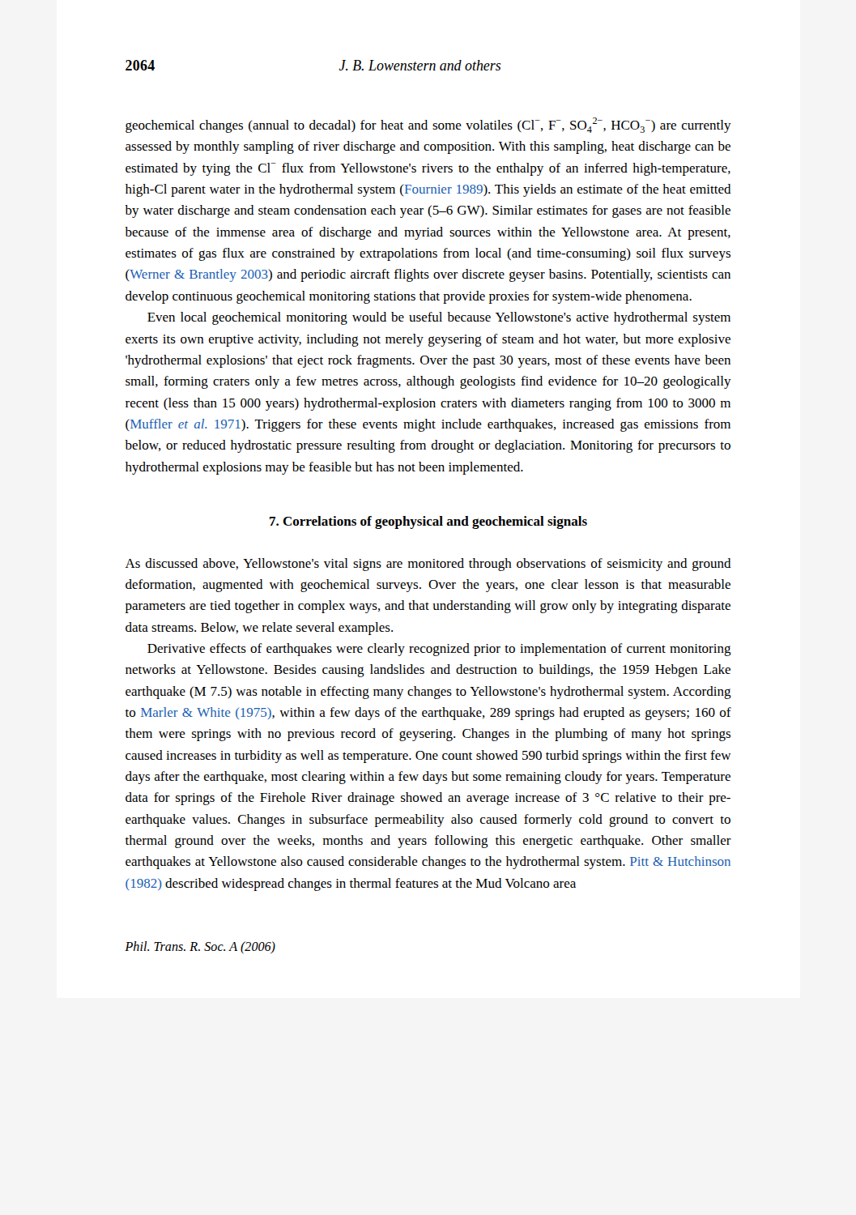2064 J. B. Lowenstern and others
geochemical changes (annual to decadal) for heat and some volatiles (Cl−, F−, SO42−, HCO3−) are currently assessed by monthly sampling of river discharge and composition. With this sampling, heat discharge can be estimated by tying the Cl− flux from Yellowstone's rivers to the enthalpy of an inferred high-temperature, high-Cl parent water in the hydrothermal system (Fournier 1989). This yields an estimate of the heat emitted by water discharge and steam condensation each year (5–6 GW). Similar estimates for gases are not feasible because of the immense area of discharge and myriad sources within the Yellowstone area. At present, estimates of gas flux are constrained by extrapolations from local (and time-consuming) soil flux surveys (Werner & Brantley 2003) and periodic aircraft flights over discrete geyser basins. Potentially, scientists can develop continuous geochemical monitoring stations that provide proxies for system-wide phenomena.
Even local geochemical monitoring would be useful because Yellowstone's active hydrothermal system exerts its own eruptive activity, including not merely geysering of steam and hot water, but more explosive 'hydrothermal explosions' that eject rock fragments. Over the past 30 years, most of these events have been small, forming craters only a few metres across, although geologists find evidence for 10–20 geologically recent (less than 15 000 years) hydrothermal-explosion craters with diameters ranging from 100 to 3000 m (Muffler et al. 1971). Triggers for these events might include earthquakes, increased gas emissions from below, or reduced hydrostatic pressure resulting from drought or deglaciation. Monitoring for precursors to hydrothermal explosions may be feasible but has not been implemented.
7. Correlations of geophysical and geochemical signals
As discussed above, Yellowstone's vital signs are monitored through observations of seismicity and ground deformation, augmented with geochemical surveys. Over the years, one clear lesson is that measurable parameters are tied together in complex ways, and that understanding will grow only by integrating disparate data streams. Below, we relate several examples.
Derivative effects of earthquakes were clearly recognized prior to implementation of current monitoring networks at Yellowstone. Besides causing landslides and destruction to buildings, the 1959 Hebgen Lake earthquake (M 7.5) was notable in effecting many changes to Yellowstone's hydrothermal system. According to Marler & White (1975), within a few days of the earthquake, 289 springs had erupted as geysers; 160 of them were springs with no previous record of geysering. Changes in the plumbing of many hot springs caused increases in turbidity as well as temperature. One count showed 590 turbid springs within the first few days after the earthquake, most clearing within a few days but some remaining cloudy for years. Temperature data for springs of the Firehole River drainage showed an average increase of 3 °C relative to their pre-earthquake values. Changes in subsurface permeability also caused formerly cold ground to convert to thermal ground over the weeks, months and years following this energetic earthquake. Other smaller earthquakes at Yellowstone also caused considerable changes to the hydrothermal system. Pitt & Hutchinson (1982) described widespread changes in thermal features at the Mud Volcano area
Phil. Trans. R. Soc. A (2006)